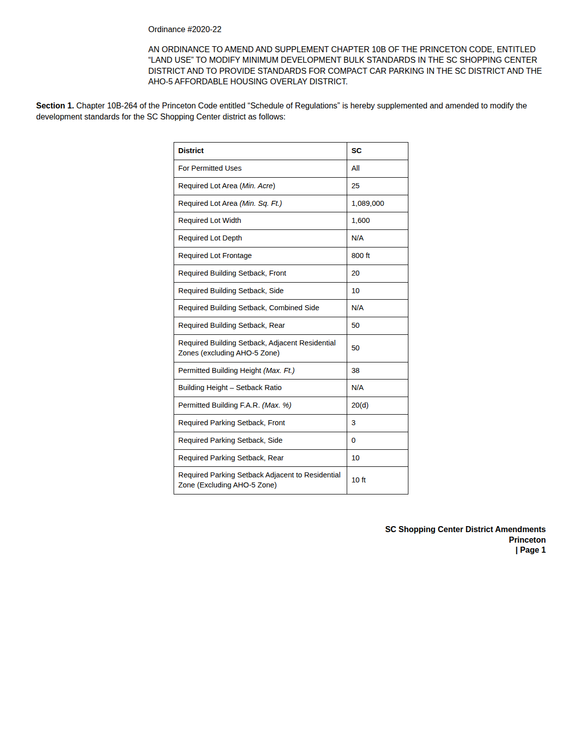Ordinance #2020-22
AN ORDINANCE TO AMEND AND SUPPLEMENT CHAPTER 10B OF THE PRINCETON CODE, ENTITLED “LAND USE” TO MODIFY MINIMUM DEVELOPMENT BULK STANDARDS IN THE SC SHOPPING CENTER DISTRICT AND TO PROVIDE STANDARDS FOR COMPACT CAR PARKING IN THE SC DISTRICT AND THE AHO-5 AFFORDABLE HOUSING OVERLAY DISTRICT.
Section 1. Chapter 10B-264 of the Princeton Code entitled “Schedule of Regulations” is hereby supplemented and amended to modify the development standards for the SC Shopping Center district as follows:
| District | SC |
| For Permitted Uses | All |
| Required Lot Area ( Min. Acre ) | 25 |
| Required Lot Area (Min. Sq. Ft.) | 1,089,000 |
| Required Lot Width | 1,600 |
| Required Lot Depth | N/A |
| Required Lot Frontage | 800 ft |
| Required Building Setback, Front | 20 |
| Required Building Setback, Side | 10 |
| Required Building Setback, Combined Side | N/A |
| Required Building Setback, Rear | 50 |
| Required Building Setback, Adjacent Residential Zones (excluding AHO-5 Zone) | 50 |
| Permitted Building Height (Max. Ft.) | 38 |
| Building Height – Setback Ratio | N/A |
| Permitted Building F.A.R. (Max. %) | 20(d) |
| Required Parking Setback, Front | 3 |
| Required Parking Setback, Side | 0 |
| Required Parking Setback, Rear | 10 |
| Required Parking Setback Adjacent to Residential Zone (Excluding AHO-5 Zone) | 10 ft |
SC Shopping Center District Amendments
Princeton
| Page 1